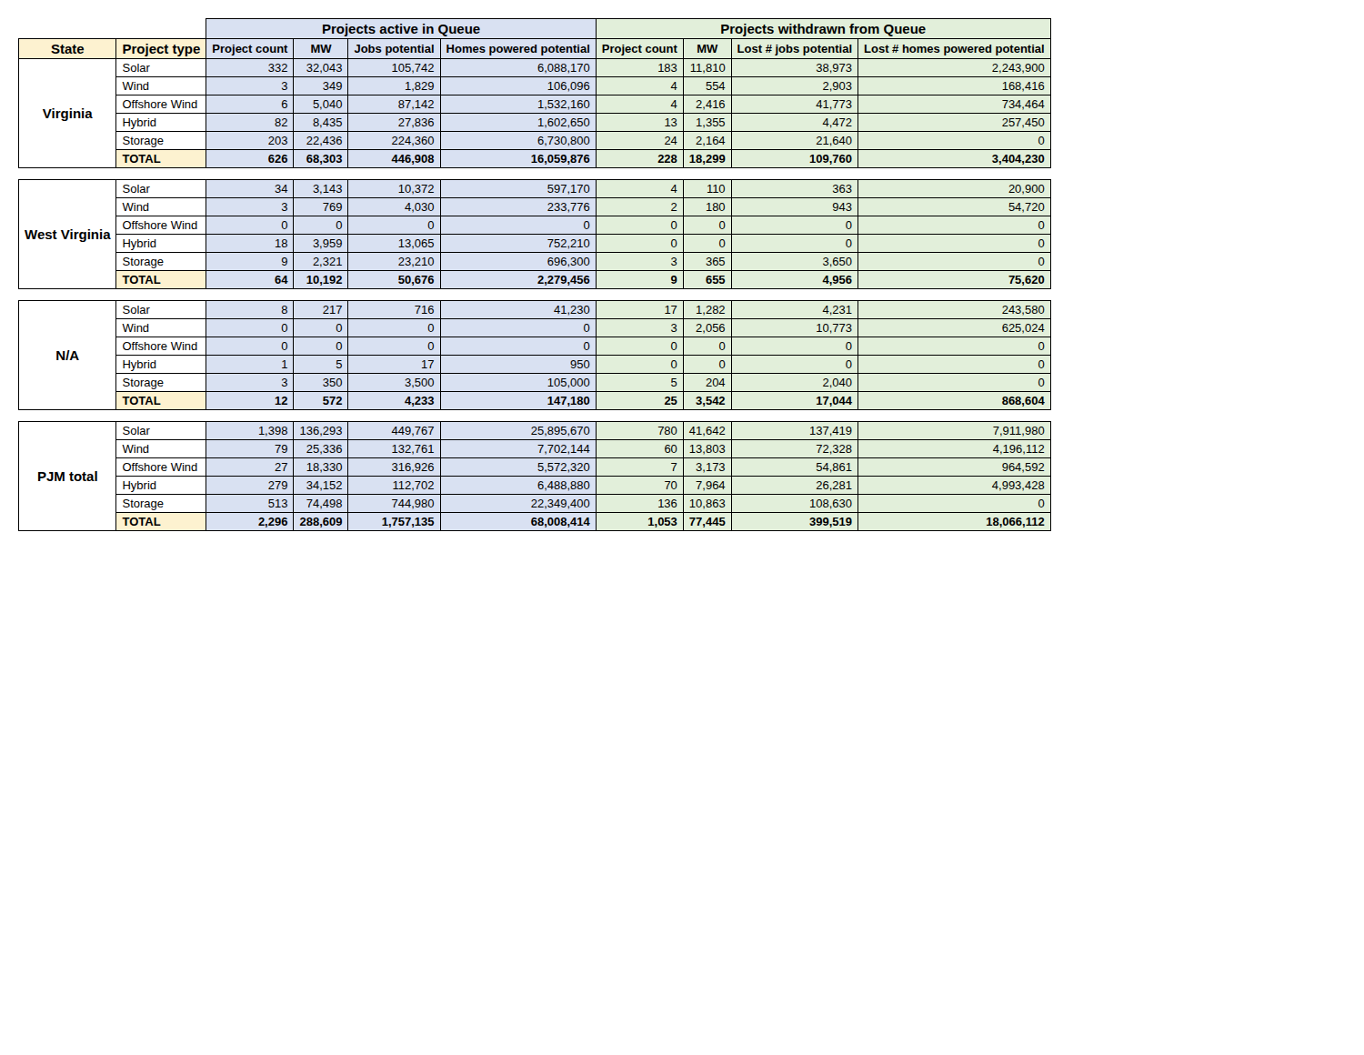Projects active in Queue and Projects withdrawn from Queue, by state and project type
| | Projects active in Queue | Projects withdrawn from Queue |
| --- | --- | --- |
| State | Project type | Project count | MW | Jobs potential | Homes powered potential | Project count | MW | Lost # jobs potential | Lost # homes powered potential |
| Virginia | Solar | 332 | 32,043 | 105,742 | 6,088,170 | 183 | 11,810 | 38,973 | 2,243,900 |
| Wind | 3 | 349 | 1,829 | 106,096 | 4 | 554 | 2,903 | 168,416 |
| Offshore Wind | 6 | 5,040 | 87,142 | 1,532,160 | 4 | 2,416 | 41,773 | 734,464 |
| Hybrid | 82 | 8,435 | 27,836 | 1,602,650 | 13 | 1,355 | 4,472 | 257,450 |
| Storage | 203 | 22,436 | 224,360 | 6,730,800 | 24 | 2,164 | 21,640 | 0 |
| TOTAL | 626 | 68,303 | 446,908 | 16,059,876 | 228 | 18,299 | 109,760 | 3,404,230 |
| West Virginia | Solar | 34 | 3,143 | 10,372 | 597,170 | 4 | 110 | 363 | 20,900 |
| Wind | 3 | 769 | 4,030 | 233,776 | 2 | 180 | 943 | 54,720 |
| Offshore Wind | 0 | 0 | 0 | 0 | 0 | 0 | 0 | 0 |
| Hybrid | 18 | 3,959 | 13,065 | 752,210 | 0 | 0 | 0 | 0 |
| Storage | 9 | 2,321 | 23,210 | 696,300 | 3 | 365 | 3,650 | 0 |
| TOTAL | 64 | 10,192 | 50,676 | 2,279,456 | 9 | 655 | 4,956 | 75,620 |
| N/A | Solar | 8 | 217 | 716 | 41,230 | 17 | 1,282 | 4,231 | 243,580 |
| Wind | 0 | 0 | 0 | 0 | 3 | 2,056 | 10,773 | 625,024 |
| Offshore Wind | 0 | 0 | 0 | 0 | 0 | 0 | 0 | 0 |
| Hybrid | 1 | 5 | 17 | 950 | 0 | 0 | 0 | 0 |
| Storage | 3 | 350 | 3,500 | 105,000 | 5 | 204 | 2,040 | 0 |
| TOTAL | 12 | 572 | 4,233 | 147,180 | 25 | 3,542 | 17,044 | 868,604 |
| PJM total | Solar | 1,398 | 136,293 | 449,767 | 25,895,670 | 780 | 41,642 | 137,419 | 7,911,980 |
| Wind | 79 | 25,336 | 132,761 | 7,702,144 | 60 | 13,803 | 72,328 | 4,196,112 |
| Offshore Wind | 27 | 18,330 | 316,926 | 5,572,320 | 7 | 3,173 | 54,861 | 964,592 |
| Hybrid | 279 | 34,152 | 112,702 | 6,488,880 | 70 | 7,964 | 26,281 | 4,993,428 |
| Storage | 513 | 74,498 | 744,980 | 22,349,400 | 136 | 10,863 | 108,630 | 0 |
| TOTAL | 2,296 | 288,609 | 1,757,135 | 68,008,414 | 1,053 | 77,445 | 399,519 | 18,066,112 |